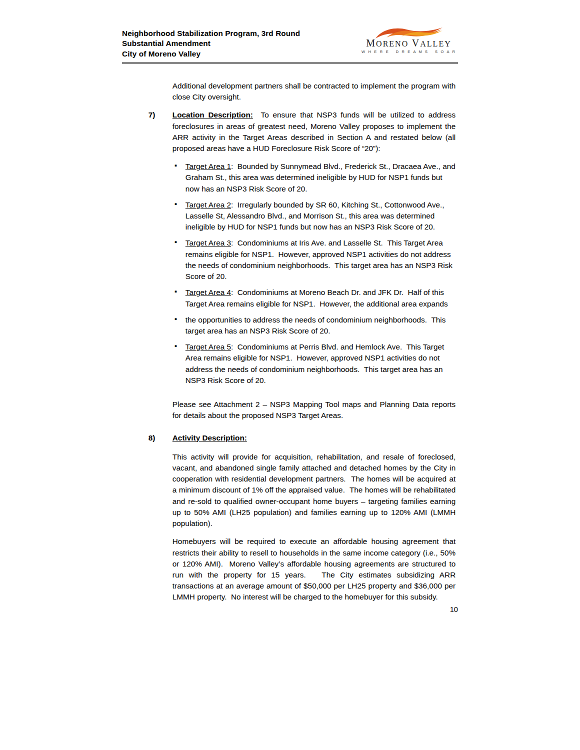Neighborhood Stabilization Program, 3rd Round
Substantial Amendment
City of Moreno Valley
MORENO VALLEY
W H E R E D R E A M S S O A R
Additional development partners shall be contracted to implement the program with close City oversight.
7)
Location Description: To ensure that NSP3 funds will be utilized to address foreclosures in areas of greatest need, Moreno Valley proposes to implement the ARR activity in the Target Areas described in Section A and restated below (all proposed areas have a HUD Foreclosure Risk Score of “20”):
Target Area 1: Bounded by Sunnymead Blvd., Frederick St., Dracaea Ave., and Graham St., this area was determined ineligible by HUD for NSP1 funds but now has an NSP3 Risk Score of 20.
Target Area 2: Irregularly bounded by SR 60, Kitching St., Cottonwood Ave., Lasselle St, Alessandro Blvd., and Morrison St., this area was determined ineligible by HUD for NSP1 funds but now has an NSP3 Risk Score of 20.
Target Area 3: Condominiums at Iris Ave. and Lasselle St. This Target Area remains eligible for NSP1. However, approved NSP1 activities do not address the needs of condominium neighborhoods. This target area has an NSP3 Risk Score of 20.
Target Area 4: Condominiums at Moreno Beach Dr. and JFK Dr. Half of this Target Area remains eligible for NSP1. However, the additional area expands
the opportunities to address the needs of condominium neighborhoods. This target area has an NSP3 Risk Score of 20.
Target Area 5: Condominiums at Perris Blvd. and Hemlock Ave. This Target Area remains eligible for NSP1. However, approved NSP1 activities do not address the needs of condominium neighborhoods. This target area has an NSP3 Risk Score of 20.
Please see Attachment 2 – NSP3 Mapping Tool maps and Planning Data reports for details about the proposed NSP3 Target Areas.
8)
Activity Description:
This activity will provide for acquisition, rehabilitation, and resale of foreclosed, vacant, and abandoned single family attached and detached homes by the City in cooperation with residential development partners. The homes will be acquired at a minimum discount of 1% off the appraised value. The homes will be rehabilitated and re-sold to qualified owner-occupant home buyers – targeting families earning up to 50% AMI (LH25 population) and families earning up to 120% AMI (LMMH population).
Homebuyers will be required to execute an affordable housing agreement that restricts their ability to resell to households in the same income category (i.e., 50% or 120% AMI). Moreno Valley’s affordable housing agreements are structured to run with the property for 15 years. The City estimates subsidizing ARR transactions at an average amount of $50,000 per LH25 property and $36,000 per LMMH property. No interest will be charged to the homebuyer for this subsidy.
10